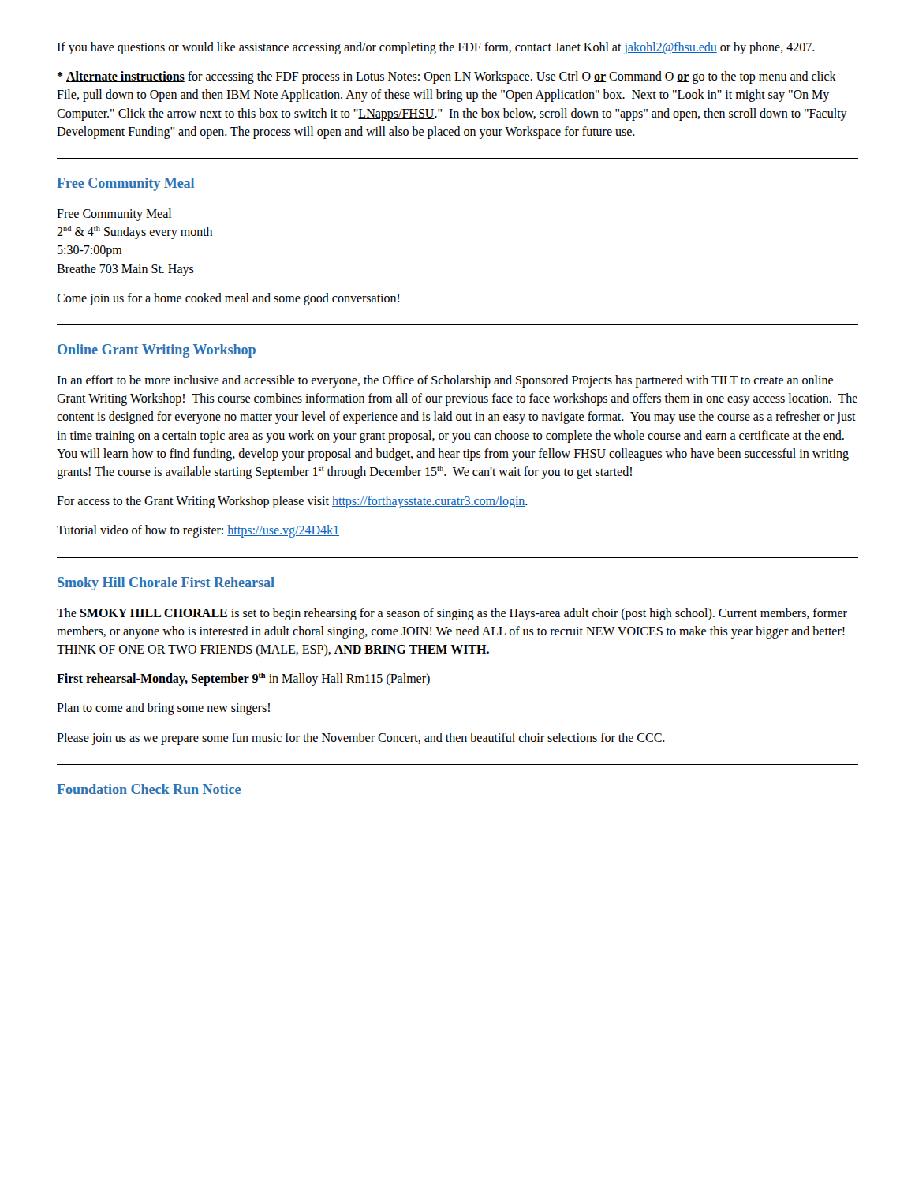If you have questions or would like assistance accessing and/or completing the FDF form, contact Janet Kohl at jakohl2@fhsu.edu or by phone, 4207.
* Alternate instructions for accessing the FDF process in Lotus Notes: Open LN Workspace. Use Ctrl O or Command O or go to the top menu and click File, pull down to Open and then IBM Note Application. Any of these will bring up the "Open Application" box. Next to "Look in" it might say "On My Computer." Click the arrow next to this box to switch it to "LNapps/FHSU." In the box below, scroll down to "apps" and open, then scroll down to "Faculty Development Funding" and open. The process will open and will also be placed on your Workspace for future use.
Free Community Meal
Free Community Meal
2nd & 4th Sundays every month
5:30-7:00pm
Breathe 703 Main St. Hays
Come join us for a home cooked meal and some good conversation!
Online Grant Writing Workshop
In an effort to be more inclusive and accessible to everyone, the Office of Scholarship and Sponsored Projects has partnered with TILT to create an online Grant Writing Workshop! This course combines information from all of our previous face to face workshops and offers them in one easy access location. The content is designed for everyone no matter your level of experience and is laid out in an easy to navigate format. You may use the course as a refresher or just in time training on a certain topic area as you work on your grant proposal, or you can choose to complete the whole course and earn a certificate at the end. You will learn how to find funding, develop your proposal and budget, and hear tips from your fellow FHSU colleagues who have been successful in writing grants! The course is available starting September 1st through December 15th. We can't wait for you to get started!
For access to the Grant Writing Workshop please visit https://forthaysstate.curatr3.com/login.
Tutorial video of how to register: https://use.vg/24D4k1
Smoky Hill Chorale First Rehearsal
The SMOKY HILL CHORALE is set to begin rehearsing for a season of singing as the Hays-area adult choir (post high school). Current members, former members, or anyone who is interested in adult choral singing, come JOIN! We need ALL of us to recruit NEW VOICES to make this year bigger and better! THINK OF ONE OR TWO FRIENDS (MALE, ESP), AND BRING THEM WITH.
First rehearsal-Monday, September 9th in Malloy Hall Rm115 (Palmer)
Plan to come and bring some new singers!
Please join us as we prepare some fun music for the November Concert, and then beautiful choir selections for the CCC.
Foundation Check Run Notice